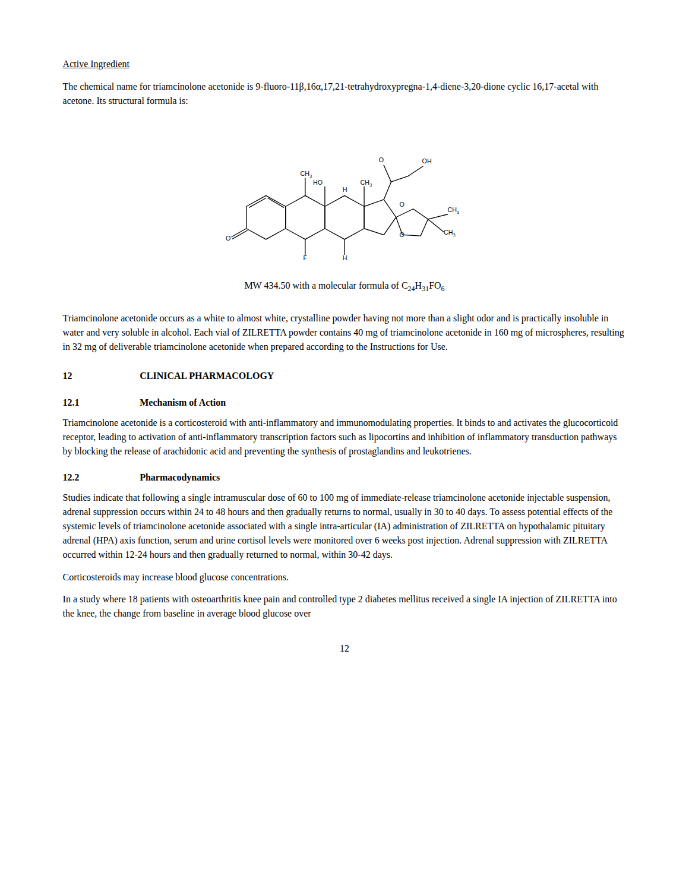Active Ingredient
The chemical name for triamcinolone acetonide is 9-fluoro-11β,16α,17,21-tetrahydroxypregna-1,4-diene-3,20-dione cyclic 16,17-acetal with acetone. Its structural formula is:
O OH HO CH3 CH3 CH3 CH3 O O F H O H
MW 434.50 with a molecular formula of C24H31FO6
Triamcinolone acetonide occurs as a white to almost white, crystalline powder having not more than a slight odor and is practically insoluble in water and very soluble in alcohol. Each vial of ZILRETTA powder contains 40 mg of triamcinolone acetonide in 160 mg of microspheres, resulting in 32 mg of deliverable triamcinolone acetonide when prepared according to the Instructions for Use.
12 CLINICAL PHARMACOLOGY
12.1 Mechanism of Action
Triamcinolone acetonide is a corticosteroid with anti-inflammatory and immunomodulating properties. It binds to and activates the glucocorticoid receptor, leading to activation of anti-inflammatory transcription factors such as lipocortins and inhibition of inflammatory transduction pathways by blocking the release of arachidonic acid and preventing the synthesis of prostaglandins and leukotrienes.
12.2 Pharmacodynamics
Studies indicate that following a single intramuscular dose of 60 to 100 mg of immediate-release triamcinolone acetonide injectable suspension, adrenal suppression occurs within 24 to 48 hours and then gradually returns to normal, usually in 30 to 40 days. To assess potential effects of the systemic levels of triamcinolone acetonide associated with a single intra-articular (IA) administration of ZILRETTA on hypothalamic pituitary adrenal (HPA) axis function, serum and urine cortisol levels were monitored over 6 weeks post injection. Adrenal suppression with ZILRETTA occurred within 12-24 hours and then gradually returned to normal, within 30-42 days.
Corticosteroids may increase blood glucose concentrations.
In a study where 18 patients with osteoarthritis knee pain and controlled type 2 diabetes mellitus received a single IA injection of ZILRETTA into the knee, the change from baseline in average blood glucose over
12